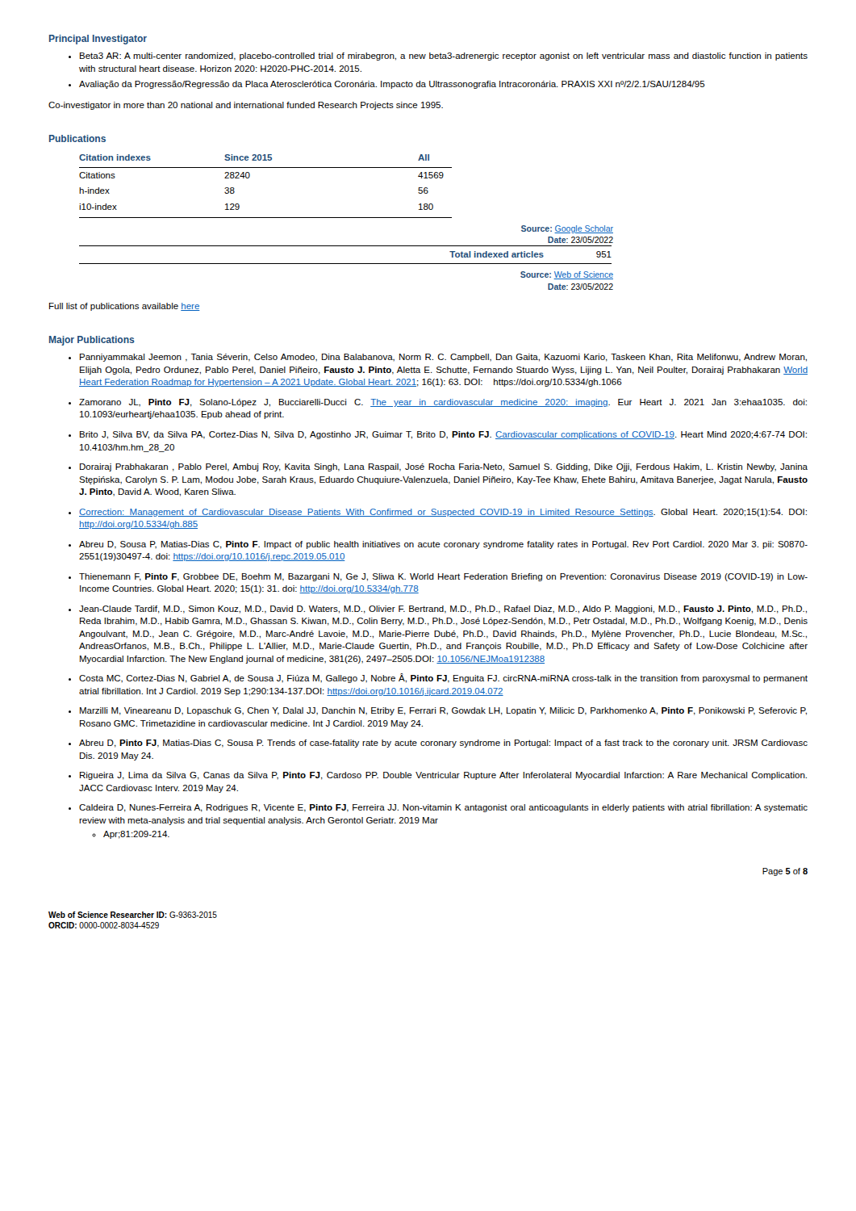Principal Investigator
Beta3 AR: A multi-center randomized, placebo-controlled trial of mirabegron, a new beta3-adrenergic receptor agonist on left ventricular mass and diastolic function in patients with structural heart disease. Horizon 2020: H2020-PHC-2014. 2015.
Avaliação da Progressão/Regressão da Placa Aterosclerótica Coronária. Impacto da Ultrassonografia Intracoronária. PRAXIS XXI nº/2/2.1/SAU/1284/95
Co-investigator in more than 20 national and international funded Research Projects since 1995.
Publications
| Citation indexes | Since 2015 | All |
| --- | --- | --- |
| Citations | 28240 | 41569 |
| h-index | 38 | 56 |
| i10-index | 129 | 180 |
Source: Google Scholar
Date: 23/05/2022
| Total indexed articles | 951 |
Source: Web of Science
Date: 23/05/2022
Full list of publications available here
Major Publications
Panniyammakal Jeemon , Tania Séverin, Celso Amodeo, Dina Balabanova, Norm R. C. Campbell, Dan Gaita, Kazuomi Kario, Taskeen Khan, Rita Melifonwu, Andrew Moran, Elijah Ogola, Pedro Ordunez, Pablo Perel, Daniel Piñeiro, Fausto J. Pinto, Aletta E. Schutte, Fernando Stuardo Wyss, Lijing L. Yan, Neil Poulter, Dorairaj Prabhakaran World Heart Federation Roadmap for Hypertension – A 2021 Update. Global Heart. 2021; 16(1): 63. DOI: https://doi.org/10.5334/gh.1066
Zamorano JL, Pinto FJ, Solano-López J, Bucciarelli-Ducci C. The year in cardiovascular medicine 2020: imaging. Eur Heart J. 2021 Jan 3:ehaa1035. doi: 10.1093/eurheartj/ehaa1035. Epub ahead of print.
Brito J, Silva BV, da Silva PA, Cortez-Dias N, Silva D, Agostinho JR, Guimar T, Brito D, Pinto FJ. Cardiovascular complications of COVID-19. Heart Mind 2020;4:67-74 DOI: 10.4103/hm.hm_28_20
Dorairaj Prabhakaran , Pablo Perel, Ambuj Roy, Kavita Singh, Lana Raspail, José Rocha Faria-Neto, Samuel S. Gidding, Dike Ojji, Ferdous Hakim, L. Kristin Newby, Janina Stępińska, Carolyn S. P. Lam, Modou Jobe, Sarah Kraus, Eduardo Chuquiure-Valenzuela, Daniel Piñeiro, Kay-Tee Khaw, Ehete Bahiru, Amitava Banerjee, Jagat Narula, Fausto J. Pinto, David A. Wood, Karen Sliwa.
Correction: Management of Cardiovascular Disease Patients With Confirmed or Suspected COVID-19 in Limited Resource Settings. Global Heart. 2020;15(1):54. DOI: http://doi.org/10.5334/gh.885
Abreu D, Sousa P, Matias-Dias C, Pinto F. Impact of public health initiatives on acute coronary syndrome fatality rates in Portugal. Rev Port Cardiol. 2020 Mar 3. pii: S0870-2551(19)30497-4. doi: https://doi.org/10.1016/j.repc.2019.05.010
Thienemann F, Pinto F, Grobbee DE, Boehm M, Bazargani N, Ge J, Sliwa K. World Heart Federation Briefing on Prevention: Coronavirus Disease 2019 (COVID-19) in Low-Income Countries. Global Heart. 2020; 15(1): 31. doi: http://doi.org/10.5334/gh.778
Jean-Claude Tardif, M.D., Simon Kouz, M.D., David D. Waters, M.D., Olivier F. Bertrand, M.D., Ph.D., Rafael Diaz, M.D., Aldo P. Maggioni, M.D., Fausto J. Pinto, M.D., Ph.D., Reda Ibrahim, M.D., Habib Gamra, M.D., Ghassan S. Kiwan, M.D., Colin Berry, M.D., Ph.D., José López-Sendón, M.D., Petr Ostadal, M.D., Ph.D., Wolfgang Koenig, M.D., Denis Angoulvant, M.D., Jean C. Grégoire, M.D., Marc-André Lavoie, M.D., Marie-Pierre Dubé, Ph.D., David Rhainds, Ph.D., Mylène Provencher, Ph.D., Lucie Blondeau, M.Sc., AndreasOrfanos, M.B., B.Ch., Philippe L. L'Allier, M.D., Marie-Claude Guertin, Ph.D., and François Roubille, M.D., Ph.D Efficacy and Safety of Low-Dose Colchicine after Myocardial Infarction. The New England journal of medicine, 381(26), 2497–2505.DOI: 10.1056/NEJMoa1912388
Costa MC, Cortez-Dias N, Gabriel A, de Sousa J, Fiúza M, Gallego J, Nobre Â, Pinto FJ, Enguita FJ. circRNA-miRNA cross-talk in the transition from paroxysmal to permanent atrial fibrillation. Int J Cardiol. 2019 Sep 1;290:134-137.DOI: https://doi.org/10.1016/j.ijcard.2019.04.072
Marzilli M, Vineareanu D, Lopaschuk G, Chen Y, Dalal JJ, Danchin N, Etriby E, Ferrari R, Gowdak LH, Lopatin Y, Milicic D, Parkhomenko A, Pinto F, Ponikowski P, Seferovic P, Rosano GMC. Trimetazidine in cardiovascular medicine. Int J Cardiol. 2019 May 24.
Abreu D, Pinto FJ, Matias-Dias C, Sousa P. Trends of case-fatality rate by acute coronary syndrome in Portugal: Impact of a fast track to the coronary unit. JRSM Cardiovasc Dis. 2019 May 24.
Rigueira J, Lima da Silva G, Canas da Silva P, Pinto FJ, Cardoso PP. Double Ventricular Rupture After Inferolateral Myocardial Infarction: A Rare Mechanical Complication. JACC Cardiovasc Interv. 2019 May 24.
Caldeira D, Nunes-Ferreira A, Rodrigues R, Vicente E, Pinto FJ, Ferreira JJ. Non-vitamin K antagonist oral anticoagulants in elderly patients with atrial fibrillation: A systematic review with meta-analysis and trial sequential analysis. Arch Gerontol Geriatr. 2019 Mar
Apr;81:209-214.
Page 5 of 8
Web of Science Researcher ID: G-9363-2015
ORCID: 0000-0002-8034-4529